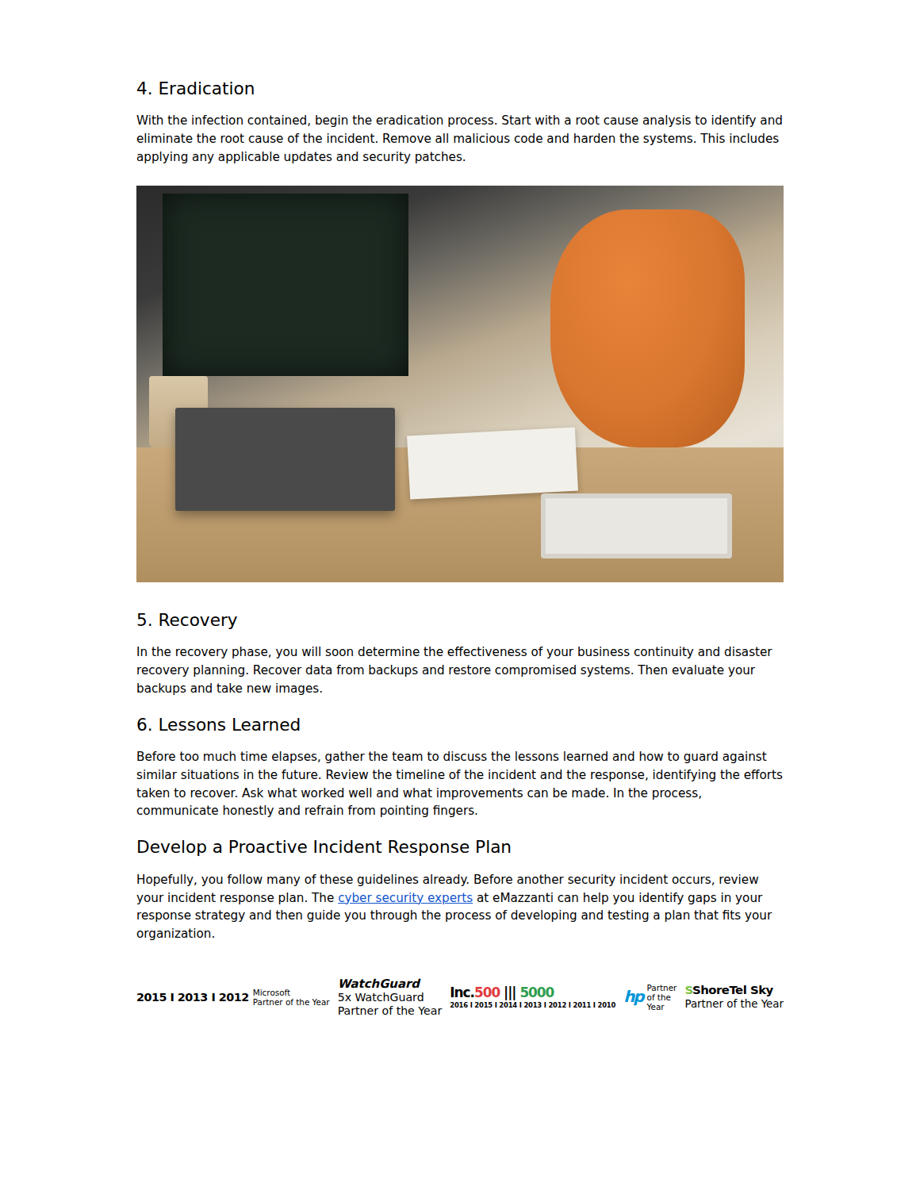4. Eradication
With the infection contained, begin the eradication process. Start with a root cause analysis to identify and eliminate the root cause of the incident. Remove all malicious code and harden the systems. This includes applying any applicable updates and security patches.
5. Recovery
In the recovery phase, you will soon determine the effectiveness of your business continuity and disaster recovery planning. Recover data from backups and restore compromised systems. Then evaluate your backups and take new images.
6. Lessons Learned
Before too much time elapses, gather the team to discuss the lessons learned and how to guard against similar situations in the future. Review the timeline of the incident and the response, identifying the efforts taken to recover. Ask what worked well and what improvements can be made. In the process, communicate honestly and refrain from pointing fingers.
Develop a Proactive Incident Response Plan
Hopefully, you follow many of these guidelines already. Before another security incident occurs, review your incident response plan. The cyber security experts at eMazzanti can help you identify gaps in your response strategy and then guide you through the process of developing and testing a plan that fits your organization.
2015 I 2013 I 2012 Microsoft
Partner of the Year
WatchGuard
5x WatchGuard
Partner of the Year
Inc.500 ||| 5000
2016 I 2015 I 2014 I 2013 I 2012 I 2011 I 2010
hp Partner
of the
Year
SShoreTel Sky
Partner of the Year